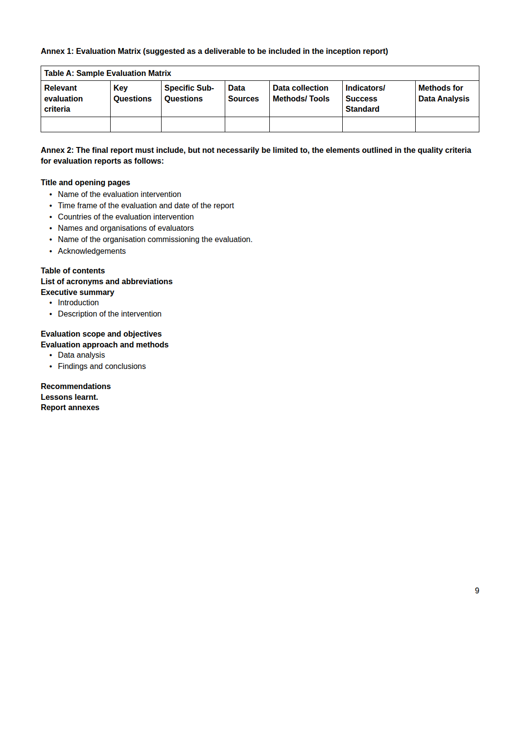Annex 1: Evaluation Matrix (suggested as a deliverable to be included in the inception report)
Table A: Sample Evaluation Matrix
| Relevant evaluation criteria | Key Questions | Specific Sub-Questions | Data Sources | Data collection Methods/ Tools | Indicators/ Success Standard | Methods for Data Analysis |
| --- | --- | --- | --- | --- | --- | --- |
Annex 2: The final report must include, but not necessarily be limited to, the elements outlined in the quality criteria for evaluation reports as follows:
Title and opening pages
Name of the evaluation intervention
Time frame of the evaluation and date of the report
Countries of the evaluation intervention
Names and organisations of evaluators
Name of the organisation commissioning the evaluation.
Acknowledgements
Table of contents
List of acronyms and abbreviations
Executive summary
Introduction
Description of the intervention
Evaluation scope and objectives
Evaluation approach and methods
Data analysis
Findings and conclusions
Recommendations
Lessons learnt.
Report annexes
9